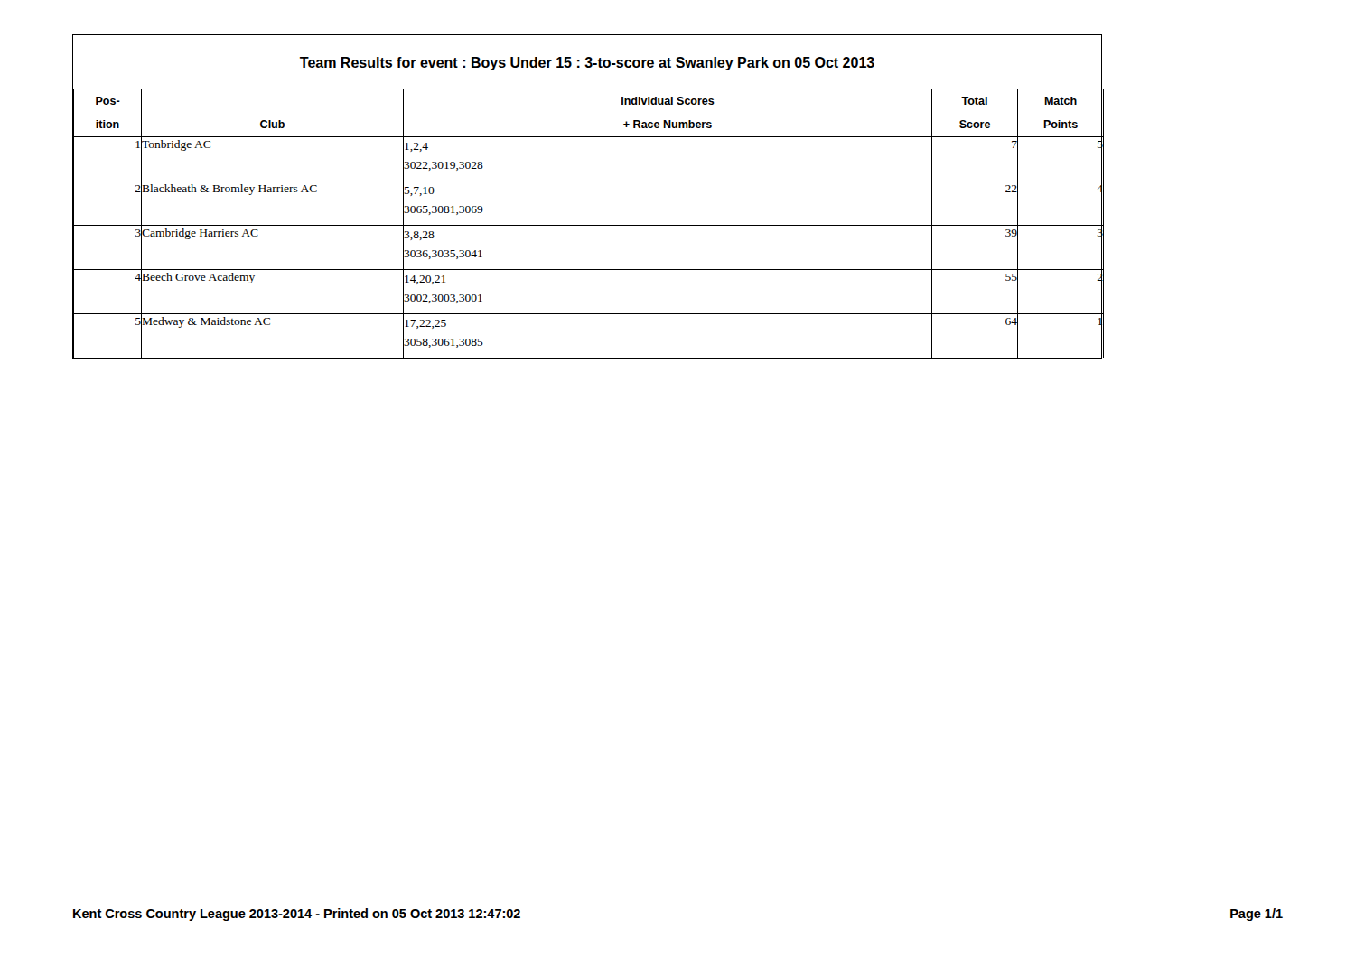Team Results for event : Boys Under 15 : 3-to-score at Swanley Park on 05 Oct 2013
| Pos- | | Individual Scores | Total | Match |
| --- | --- | --- | --- | --- |
| ition | Club | + Race Numbers | Score | Points |
| 1 | Tonbridge AC | 1,2,4 3022,3019,3028 | 7 | 5 |
| 2 | Blackheath & Bromley Harriers AC | 5,7,10 3065,3081,3069 | 22 | 4 |
| 3 | Cambridge Harriers AC | 3,8,28 3036,3035,3041 | 39 | 3 |
| 4 | Beech Grove Academy | 14,20,21 3002,3003,3001 | 55 | 2 |
| 5 | Medway & Maidstone AC | 17,22,25 3058,3061,3085 | 64 | 1 |
Kent Cross Country League 2013-2014 - Printed on 05 Oct 2013 12:47:02 Page 1/1